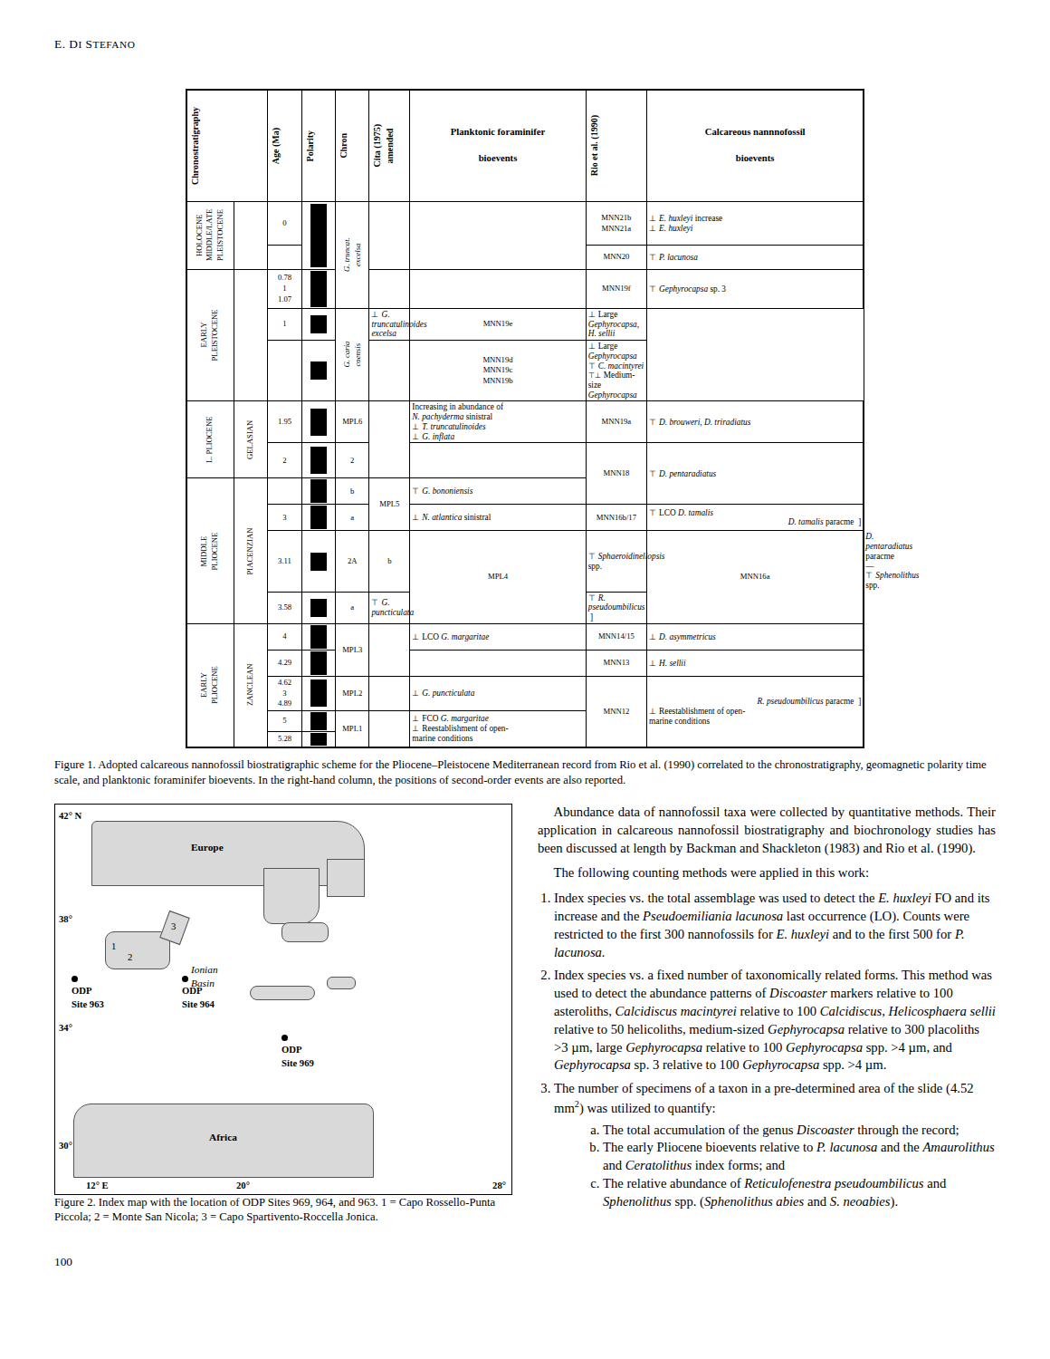E. DI STEFANO
| Chronostratigraphy | Age (Ma) | Polarity | Chron | Cita (1975) amended | Planktonic foraminifer bioevents | Rio et al. (1990) | Calcareous nannnofossil bioevents |
| --- | --- | --- | --- | --- | --- | --- | --- |
| HOLOCENE MIDDLE/LATE PLEISTOCENE | | 0 | | G. truncat. excelsa | | | MNN21b MNN21a | E. huxleyi increase E. huxleyi |
| | MNN20 | P. lacunosa |
| EARLY PLEISTOCENE | | 0.78 1 1.07 | | | | MNN19f | Gephyrocapsa sp. 3 |
| 1 | | G. caria coensis | G. truncatulinoides excelsa | MNN19e | Large Gephyrocapsa , H. sellii |
| | | | MNN19d MNN19c MNN19b | Large Gephyrocapsa C. macintyrei Medium-size Gephyrocapsa |
| L. PLIOCENE | GELASIAN | 1.95 | | MPL6 | | Increasing in abundance of N. pachyderma sinistral T. truncatulinoides G. inflata | MNN19a | D. brouweri , D. triradiatus |
| 2 | | 2 | | MNN18 | D. pentaradiatus |
| MIDDLE PLIOCENE | PIACENZIAN | | | b | MPL5 | G. bononiensis |
| 3 | | a | N. atlantica sinistral | MNN16b/17 | LCO D. tamalis D. tamalis paracme ] |
| 3.11 | | 2A | b | MPL4 | Sphaeroidinellopsis spp. | MNN16a | D. pentaradiatus paracme — Sphenolithus spp. |
| 3.58 | | a | G. puncticulata | R. pseudoumbilicus ] |
| EARLY PLIOCENE | ZANCLEAN | 4 | | MPL3 | | LCO G. margaritae | MNN14/15 | D. asymmetricus |
| 4.29 | | | MNN13 | H. sellii |
| 4.62 3 4.89 | | MPL2 | | G. puncticulata | MNN12 | R. pseudoumbilicus paracme ] Reestablishment of open- marine conditions |
| 5 | | MPL1 | | FCO G. margaritae Reestablishment of open- marine conditions |
| 5.28 | |
Figure 1. Adopted calcareous nannofossil biostratigraphic scheme for the Pliocene–Pleistocene Mediterranean record from Rio et al. (1990) correlated to the chronostratigraphy, geomagnetic polarity time scale, and planktonic foraminifer bioevents. In the right-hand column, the positions of second-order events are also reported.
42° N
38°
34°
30°
12° E
20°
28°
Europe
Africa
Ionian
Basin
1
2
3
ODP
Site 963
ODP
Site 964
ODP
Site 969
Figure 2. Index map with the location of ODP Sites 969, 964, and 963. 1 = Capo Rossello-Punta Piccola; 2 = Monte San Nicola; 3 = Capo Spartivento-Roccella Jonica.
Abundance data of nannofossil taxa were collected by quantitative methods. Their application in calcareous nannofossil biostratigraphy and biochronology studies has been discussed at length by Backman and Shackleton (1983) and Rio et al. (1990).
The following counting methods were applied in this work:
Index species vs. the total assemblage was used to detect the E. huxleyi FO and its increase and the Pseudoemiliania lacunosa last occurrence (LO). Counts were restricted to the first 300 nannofossils for E. huxleyi and to the first 500 for P. lacunosa.
Index species vs. a fixed number of taxonomically related forms. This method was used to detect the abundance patterns of Discoaster markers relative to 100 asteroliths, Calcidiscus macintyrei relative to 100 Calcidiscus, Helicosphaera sellii relative to 50 helicoliths, medium-sized Gephyrocapsa relative to 300 placoliths >3 µm, large Gephyrocapsa relative to 100 Gephyrocapsa spp. >4 µm, and Gephyrocapsa sp. 3 relative to 100 Gephyrocapsa spp. >4 µm.
The number of specimens of a taxon in a pre-determined area of the slide (4.52 mm2) was utilized to quantify:
The total accumulation of the genus Discoaster through the record;
The early Pliocene bioevents relative to P. lacunosa and the Amaurolithus and Ceratolithus index forms; and
The relative abundance of Reticulofenestra pseudoumbilicus and Sphenolithus spp. (Sphenolithus abies and S. neoabies).
100